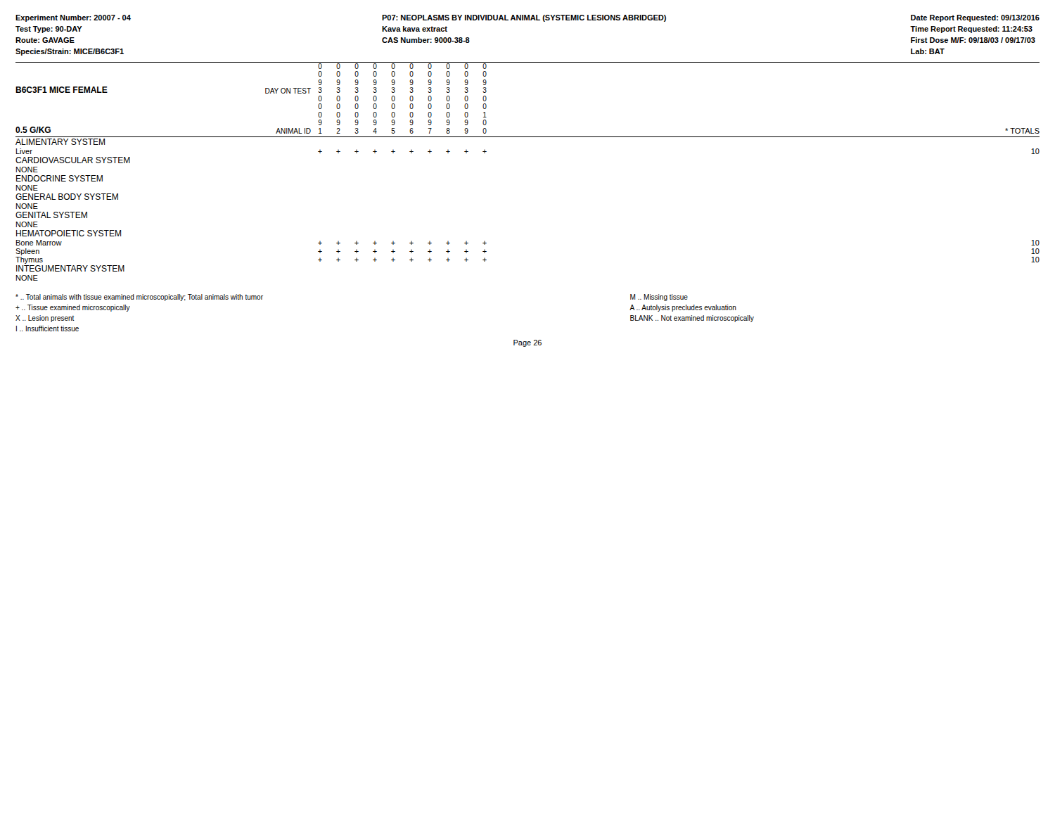Experiment Number: 20007 - 04
Test Type: 90-DAY
Route: GAVAGE
Species/Strain: MICE/B6C3F1
P07: NEOPLASMS BY INDIVIDUAL ANIMAL (SYSTEMIC LESIONS ABRIDGED)
Kava kava extract
CAS Number: 9000-38-8
Date Report Requested: 09/13/2016
Time Report Requested: 11:24:53
First Dose M/F: 09/18/03 / 09/17/03
Lab: BAT
| B6C3F1 MICE FEMALE | DAY ON TEST | 0 0 9 3 | 0 0 9 3 | 0 0 9 3 | 0 0 9 3 | 0 0 9 3 | 0 0 9 3 | 0 0 9 3 | 0 0 9 3 | 0 0 9 3 | 0 0 9 3 | |
| 0.5 G/KG | ANIMAL ID | 0 0 0 9 1 | 0 0 0 9 2 | 0 0 0 9 3 | 0 0 0 9 4 | 0 0 0 9 5 | 0 0 0 9 6 | 0 0 0 9 7 | 0 0 0 9 8 | 0 0 0 9 9 | 0 0 1 0 0 | * TOTALS |
| ALIMENTARY SYSTEM |
| Liver | | + | + | + | + | + | + | + | + | + | + | 10 |
| CARDIOVASCULAR SYSTEM |
| NONE | |
| ENDOCRINE SYSTEM |
| NONE | |
| GENERAL BODY SYSTEM |
| NONE | |
| GENITAL SYSTEM |
| NONE | |
| HEMATOPOIETIC SYSTEM |
| Bone Marrow | | + | + | + | + | + | + | + | + | + | + | 10 |
| Spleen | | + | + | + | + | + | + | + | + | + | + | 10 |
| Thymus | | + | + | + | + | + | + | + | + | + | + | 10 |
| INTEGUMENTARY SYSTEM |
| NONE | |
* .. Total animals with tissue examined microscopically; Total animals with tumor
+ .. Tissue examined microscopically
X .. Lesion present
I .. Insufficient tissue
M .. Missing tissue
A .. Autolysis precludes evaluation
BLANK .. Not examined microscopically
Page 26